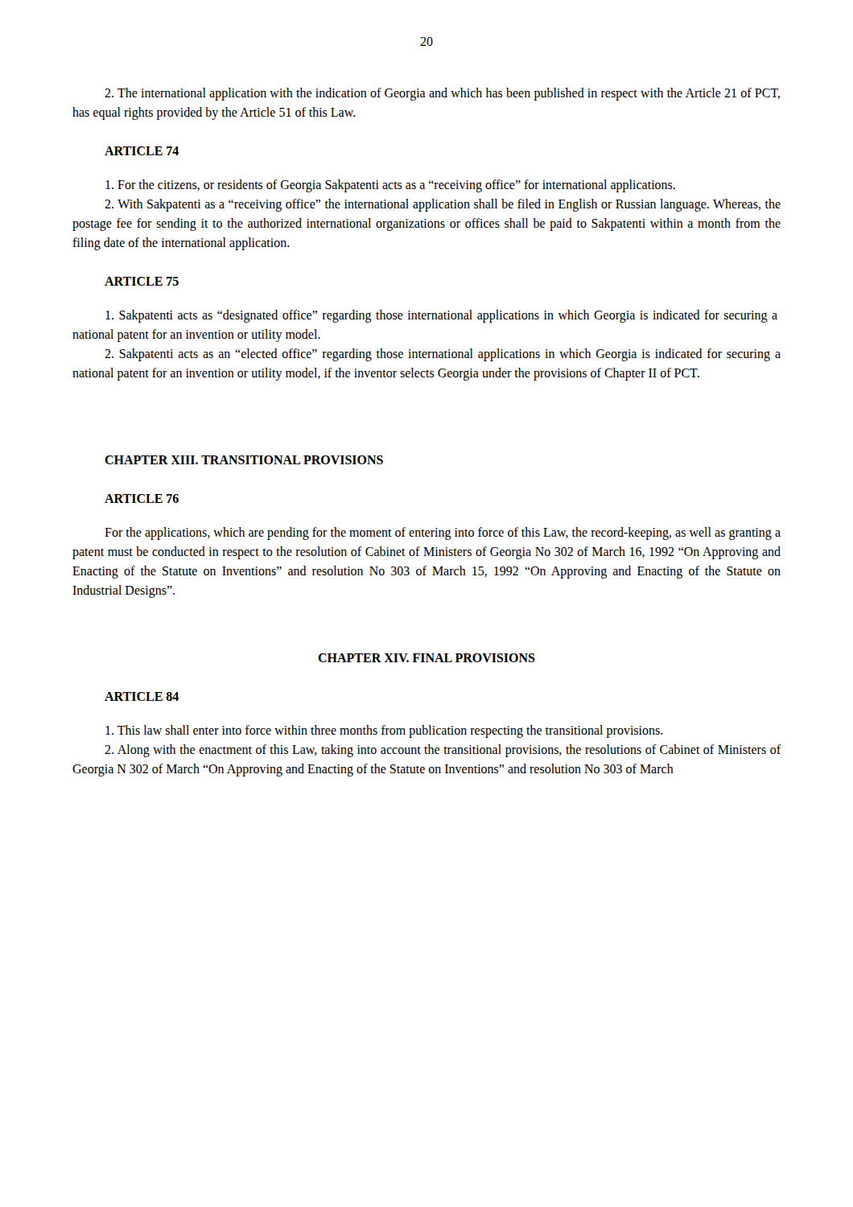20
2. The international application with the indication of Georgia and which has been published in respect with the Article 21 of PCT, has equal rights provided by the Article 51 of this Law.
ARTICLE 74
1. For the citizens, or residents of Georgia Sakpatenti acts as a “receiving office” for international applications.
2. With Sakpatenti as a “receiving office” the international application shall be filed in English or Russian language. Whereas, the postage fee for sending it to the authorized international organizations or offices shall be paid to Sakpatenti within a month from the filing date of the international application.
ARTICLE 75
1. Sakpatenti acts as “designated office” regarding those international applications in which Georgia is indicated for securing a national patent for an invention or utility model.
2. Sakpatenti acts as an “elected office” regarding those international applications in which Georgia is indicated for securing a national patent for an invention or utility model, if the inventor selects Georgia under the provisions of Chapter II of PCT.
CHAPTER XIII. TRANSITIONAL PROVISIONS
ARTICLE 76
For the applications, which are pending for the moment of entering into force of this Law, the record-keeping, as well as granting a patent must be conducted in respect to the resolution of Cabinet of Ministers of Georgia No 302 of March 16, 1992 “On Approving and Enacting of the Statute on Inventions” and resolution No 303 of March 15, 1992 “On Approving and Enacting of the Statute on Industrial Designs”.
CHAPTER XIV. FINAL PROVISIONS
ARTICLE 84
1. This law shall enter into force within three months from publication respecting the transitional provisions.
2. Along with the enactment of this Law, taking into account the transitional provisions, the resolutions of Cabinet of Ministers of Georgia N 302 of March “On Approving and Enacting of the Statute on Inventions” and resolution No 303 of March